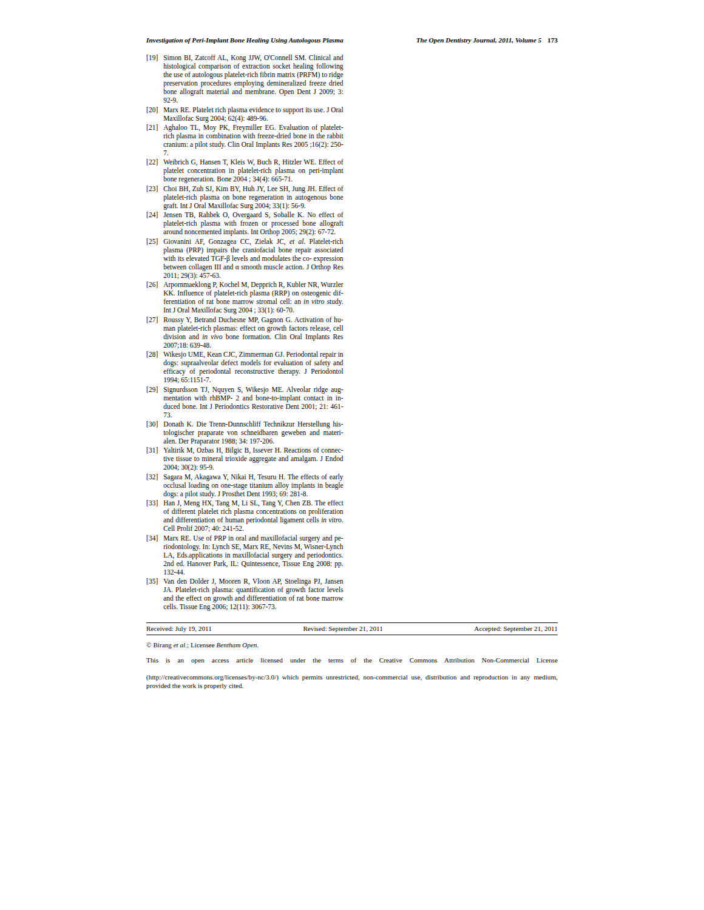Investigation of Peri-Implant Bone Healing Using Autologous Plasma
The Open Dentistry Journal, 2011, Volume 5173
[19] Simon BI, Zatcoff AL, Kong JJW, O'Connell SM. Clinical and histological comparison of extraction socket healing following the use of autologous platelet-rich fibrin matrix (PRFM) to ridge preservation procedures employing demineralized freeze dried bone allograft material and membrane. Open Dent J 2009; 3: 92-9.
[20] Marx RE. Platelet rich plasma evidence to support its use. J Oral Maxillofac Surg 2004; 62(4): 489-96.
[21] Aghaloo TL, Moy PK, Freymiller EG. Evaluation of platelet-rich plasma in combination with freeze-dried bone in the rabbit cranium: a pilot study. Clin Oral Implants Res 2005 ;16(2): 250-7.
[22] Weibrich G, Hansen T, Kleis W, Buch R, Hitzler WE. Effect of platelet concentration in platelet-rich plasma on peri-implant bone regeneration. Bone 2004 ; 34(4): 665-71.
[23] Choi BH, Zuh SJ, Kim BY, Huh JY, Lee SH, Jung JH. Effect of platelet-rich plasma on bone regeneration in autogenous bone graft. Int J Oral Maxillofac Surg 2004; 33(1): 56-9.
[24] Jensen TB, Rahbek O, Overgaard S, Soballe K. No effect of platelet-rich plasma with frozen or processed bone allograft around noncemented implants. Int Orthop 2005; 29(2): 67-72.
[25] Giovanini AF, Gonzagea CC, Zielak JC, et al. Platelet-rich plasma (PRP) impairs the craniofacial bone repair associated with its elevated TGF-β levels and modulates the co- expression between collagen III and α smooth muscle action. J Orthop Res 2011; 29(3): 457-63.
[26] Arpornmaeklong P, Kochel M, Depprich R, Kubler NR, Wurzler KK. Influence of platelet-rich plasma (RRP) on osteogenic differentiation of rat bone marrow stromal cell: an in vitro study. Int J Oral Maxillofac Surg 2004 ; 33(1): 60-70.
[27] Roussy Y, Betrand Duchesne MP, Gagnon G. Activation of human platelet-rich plasmas: effect on growth factors release, cell division and in vivo bone formation. Clin Oral Implants Res 2007;18: 639-48.
[28] Wikesjo UME, Kean CJC, Zimmerman GJ. Periodontal repair in dogs: supraalveolar defect models for evaluation of safety and efficacy of periodontal reconstructive therapy. J Periodontol 1994; 65:1151-7.
[29] Signurdsson TJ, Nquyen S, Wikesjo ME. Alveolar ridge augmentation with rhBMP- 2 and bone-to-implant contact in induced bone. Int J Periodontics Restorative Dent 2001; 21: 461-73.
[30] Donath K. Die Trenn-Dunnschliff Technikzur Herstellung histologischer praparate von schneidbaren geweben and materialen. Der Praparator 1988; 34: 197-206.
[31] Yaltirik M, Ozbas H, Bilgic B, Issever H. Reactions of connective tissue to mineral trioxide aggregate and amalgam. J Endod 2004; 30(2): 95-9.
[32] Sagara M, Akagawa Y, Nikai H, Tesuru H. The effects of early occlusal loading on one-stage titanium alloy implants in beagle dogs: a pilot study. J Prosthet Dent 1993; 69: 281-8.
[33] Han J, Meng HX, Tang M, Li SL, Tang Y, Chen ZB. The effect of different platelet rich plasma concentrations on proliferation and differentiation of human periodontal ligament cells in vitro. Cell Prolif 2007; 40: 241-52.
[34] Marx RE. Use of PRP in oral and maxillofacial surgery and periodontology. In: Lynch SE, Marx RE, Nevins M, Wisner-Lynch LA, Eds.applications in maxillofacial surgery and periodontics. 2nd ed. Hanover Park, IL: Quintessence, Tissue Eng 2008: pp. 132-44.
[35] Van den Dolder J, Mooren R, Vloon AP, Stoelinga PJ, Jansen JA. Platelet-rich plasma: quantification of growth factor levels and the effect on growth and differentiation of rat bone marrow cells. Tissue Eng 2006; 12(11): 3067-73.
Received: July 19, 2011
Revised: September 21, 2011
Accepted: September 21, 2011
© Birang et al.; Licensee Bentham Open.
This is an open access article licensed under the terms of the Creative Commons Attribution Non-Commercial License (http://creativecommons.org/licenses/by-nc/3.0/) which permits unrestricted, non-commercial use, distribution and reproduction in any medium, provided the work is properly cited.